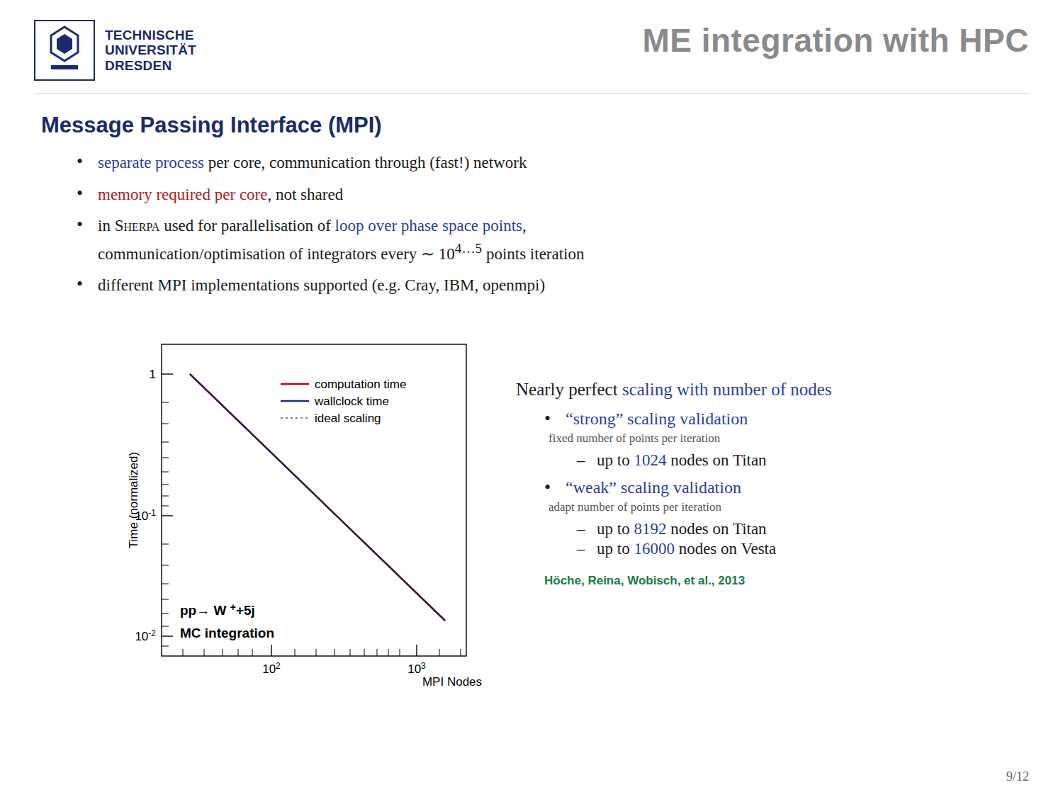Technische
Universität
Dresden
ME integration with HPC
Message Passing Interface (MPI)
separate process per core, communication through (fast!) network
memory required per core, not shared
in Sherpa used for parallelisation of loop over phase space points,
communication/optimisation of integrators every ∼ 104…5 points iteration
different MPI implementations supported (e.g. Cray, IBM, openmpi)
Time (normalized) 1 10-1 10-2 102 103 MPI Nodes computation time wallclock time ideal scaling pp→ W ++5j MC integration
Nearly perfect scaling with number of nodes
“strong” scaling validation
fixed number of points per iteration
up to 1024 nodes on Titan
“weak” scaling validation
adapt number of points per iteration
up to 8192 nodes on Titan
up to 16000 nodes on Vesta
Höche, Reina, Wobisch, et al., 2013
9/12